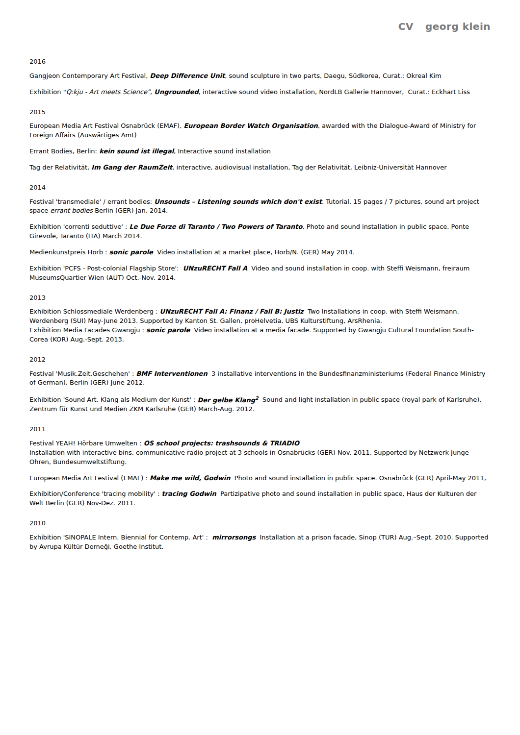CVgeorg klein
2016
Gangjeon Contemporary Art Festival, Deep Difference Unit, sound sculpture in two parts, Daegu, Südkorea, Curat.: Okreal Kim
Exhibition "Q:kju - Art meets Science", Ungrounded, interactive sound video installation, NordLB Gallerie Hannover, Curat.: Eckhart Liss
2015
European Media Art Festival Osnabrück (EMAF), European Border Watch Organisation, awarded with the Dialogue-Award of Ministry for Foreign Affairs (Auswärtiges Amt)
Errant Bodies, Berlin: kein sound ist illegal, Interactive sound installation
Tag der Relativität, Im Gang der RaumZeit, interactive, audiovisual installation, Tag der Relativität, Leibniz-Universität Hannover
2014
Festival 'transmediale' / errant bodies: Unsounds – Listening sounds which don't exist. Tutorial, 15 pages / 7 pictures, sound art project space errant bodies Berlin (GER) Jan. 2014.
Exhibition 'correnti seduttive' : Le Due Forze di Taranto / Two Powers of Taranto, Photo and sound installation in public space, Ponte Girevole, Taranto (ITA) March 2014.
Medienkunstpreis Horb : sonic parole Video installation at a market place, Horb/N. (GER) May 2014.
Exhibition 'PCFS - Post-colonial Flagship Store': UNzuRECHT Fall A Video and sound installation in coop. with Steffi Weismann, freiraum MuseumsQuartier Wien (AUT) Oct.-Nov. 2014.
2013
Exhibition Schlossmediale Werdenberg : UNzuRECHT Fall A: Finanz / Fall B: Justiz Two Installations in coop. with Steffi Weismann. Werdenberg (SUI) May-June 2013. Supported by Kanton St. Gallen, proHelvetia, UBS Kulturstiftung, ArsRhenia.
Exhibition Media Facades Gwangju : sonic parole Video installation at a media facade. Supported by Gwangju Cultural Foundation South-Corea (KOR) Aug.-Sept. 2013.
2012
Festival 'Musik.Zeit.Geschehen' : BMF Interventionen 3 installative interventions in the Bundesfinanzministeriums (Federal Finance Ministry of German), Berlin (GER) June 2012.
Exhibition 'Sound Art. Klang als Medium der Kunst' : Der gelbe Klang2 Sound and light installation in public space (royal park of Karlsruhe), Zentrum für Kunst und Medien ZKM Karlsruhe (GER) March-Aug. 2012.
2011
Festival YEAH! Hörbare Umwelten : OS school projects: trashsounds & TRIADIO
Installation with interactive bins, communicative radio project at 3 schools in Osnabrücks (GER) Nov. 2011. Supported by Netzwerk Junge Ohren, Bundesumweltstiftung.
European Media Art Festival (EMAF) : Make me wild, Godwin Photo and sound installation in public space. Osnabrück (GER) April-May 2011,
Exhibition/Conference 'tracing mobility' : tracing Godwin Partizipative photo and sound installation in public space, Haus der Kulturen der Welt Berlin (GER) Nov-Dez. 2011.
2010
Exhibition 'SINOPALE Intern. Biennial for Contemp. Art' : mirrorsongs Installation at a prison facade, Sinop (TUR) Aug.–Sept. 2010. Supported by Avrupa Kültür Derneği, Goethe Institut.